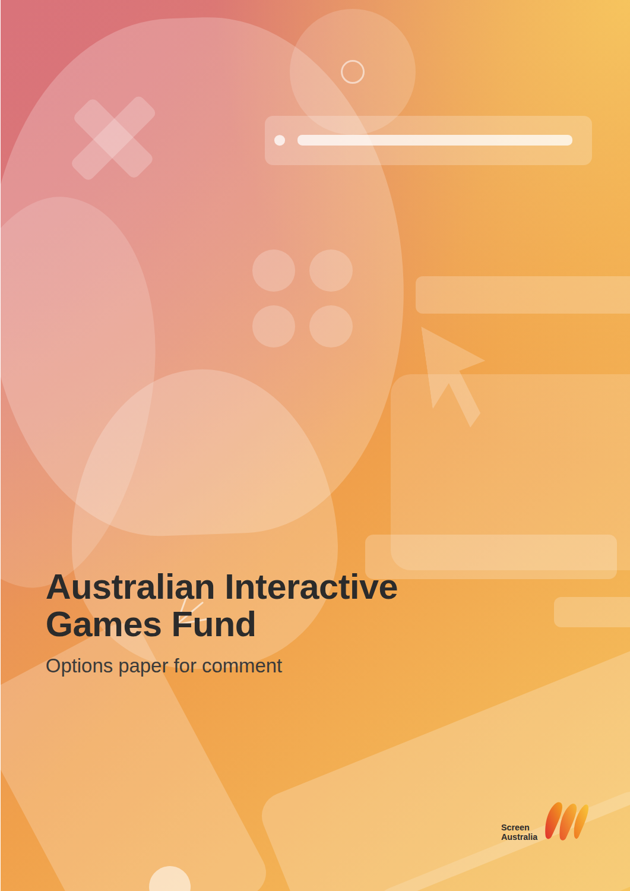Australian Interactive
Games Fund
Options paper for comment
Screen
Australia